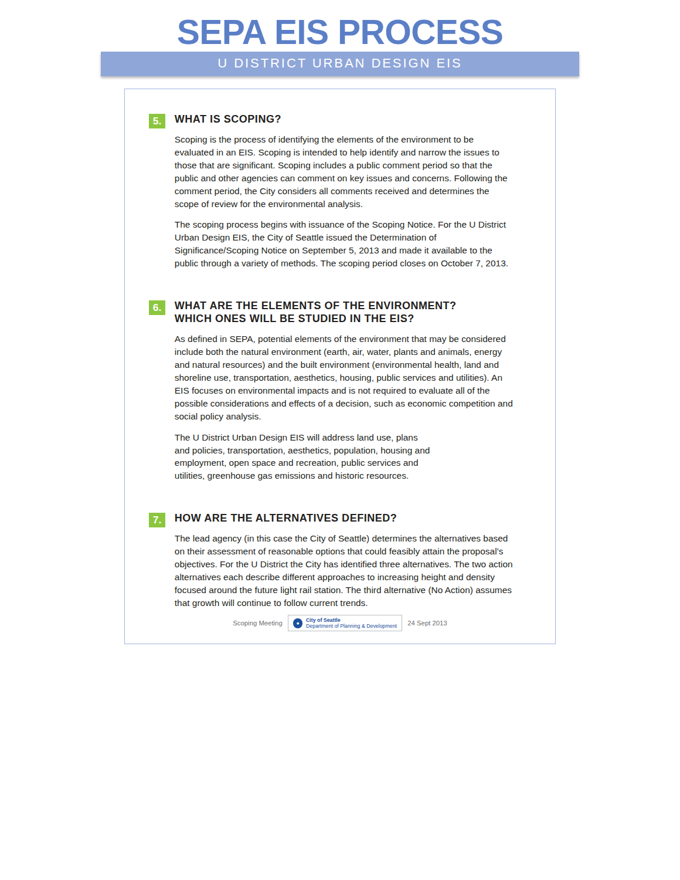SEPA EIS Process
U District Urban Design EIS
5.
What is scoping?
Scoping is the process of identifying the elements of the environment to be evaluated in an EIS. Scoping is intended to help identify and narrow the issues to those that are significant. Scoping includes a public comment period so that the public and other agencies can comment on key issues and concerns. Following the comment period, the City considers all comments received and determines the scope of review for the environmental analysis.
The scoping process begins with issuance of the Scoping Notice. For the U District Urban Design EIS, the City of Seattle issued the Determination of Significance/Scoping Notice on September 5, 2013 and made it available to the public through a variety of methods. The scoping period closes on October 7, 2013.
6.
What are the elements of the environment?
Which ones will be studied in the EIS?
As defined in SEPA, potential elements of the environment that may be considered include both the natural environment (earth, air, water, plants and animals, energy and natural resources) and the built environment (environmental health, land and shoreline use, transportation, aesthetics, housing, public services and utilities). An EIS focuses on environmental impacts and is not required to evaluate all of the possible considerations and effects of a decision, such as economic competition and social policy analysis.
The U District Urban Design EIS will address land use, plans and policies, transportation, aesthetics, population, housing and employment, open space and recreation, public services and utilities, greenhouse gas emissions and historic resources.
7.
How are the alternatives defined?
The lead agency (in this case the City of Seattle) determines the alternatives based on their assessment of reasonable options that could feasibly attain the proposal’s objectives. For the U District the City has identified three alternatives. The two action alternatives each describe different approaches to increasing height and density focused around the future light rail station. The third alternative (No Action) assumes that growth will continue to follow current trends.
Scoping Meeting ● City of Seattle Department of Planning & Development 24 Sept 2013